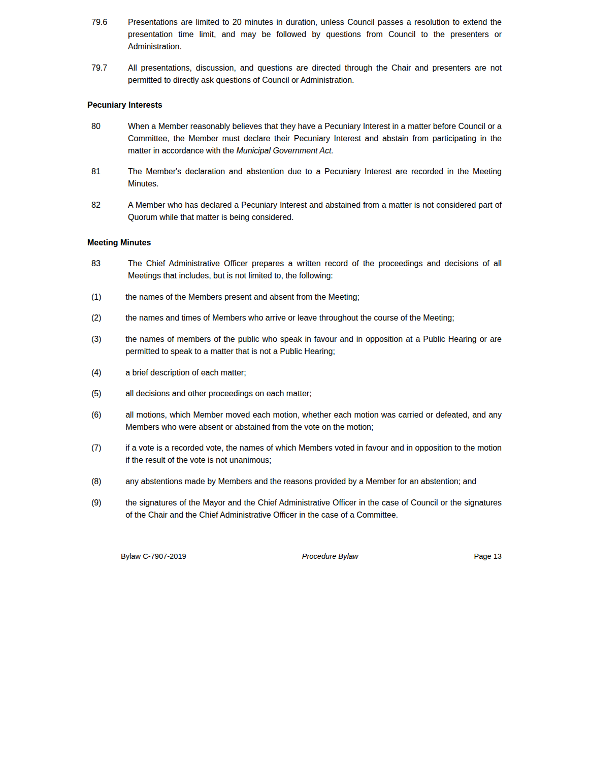79.6
Presentations are limited to 20 minutes in duration, unless Council passes a resolution to extend the presentation time limit, and may be followed by questions from Council to the presenters or Administration.
79.7
All presentations, discussion, and questions are directed through the Chair and presenters are not permitted to directly ask questions of Council or Administration.
Pecuniary Interests
80
When a Member reasonably believes that they have a Pecuniary Interest in a matter before Council or a Committee, the Member must declare their Pecuniary Interest and abstain from participating in the matter in accordance with the Municipal Government Act.
81
The Member's declaration and abstention due to a Pecuniary Interest are recorded in the Meeting Minutes.
82
A Member who has declared a Pecuniary Interest and abstained from a matter is not considered part of Quorum while that matter is being considered.
Meeting Minutes
83
The Chief Administrative Officer prepares a written record of the proceedings and decisions of all Meetings that includes, but is not limited to, the following:
(1)
the names of the Members present and absent from the Meeting;
(2)
the names and times of Members who arrive or leave throughout the course of the Meeting;
(3)
the names of members of the public who speak in favour and in opposition at a Public Hearing or are permitted to speak to a matter that is not a Public Hearing;
(4)
a brief description of each matter;
(5)
all decisions and other proceedings on each matter;
(6)
all motions, which Member moved each motion, whether each motion was carried or defeated, and any Members who were absent or abstained from the vote on the motion;
(7)
if a vote is a recorded vote, the names of which Members voted in favour and in opposition to the motion if the result of the vote is not unanimous;
(8)
any abstentions made by Members and the reasons provided by a Member for an abstention; and
(9)
the signatures of the Mayor and the Chief Administrative Officer in the case of Council or the signatures of the Chair and the Chief Administrative Officer in the case of a Committee.
Bylaw C-7907-2019 Procedure Bylaw Page 13